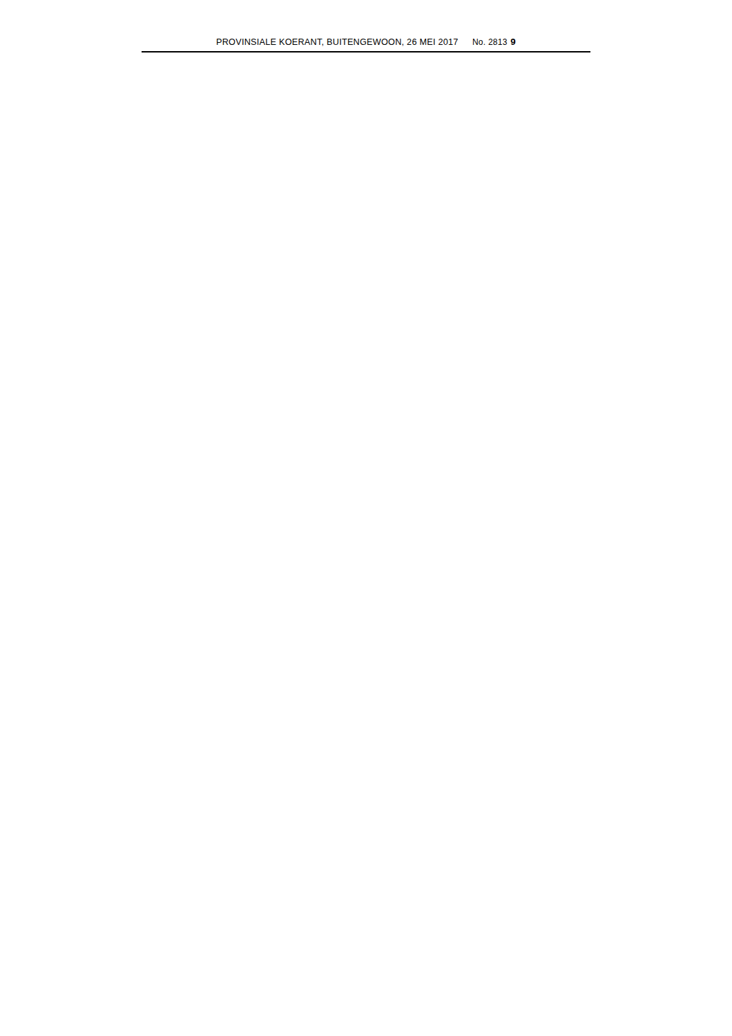PROVINSIALE KOERANT, BUITENGEWOON, 26 MEI 2017 No. 28139